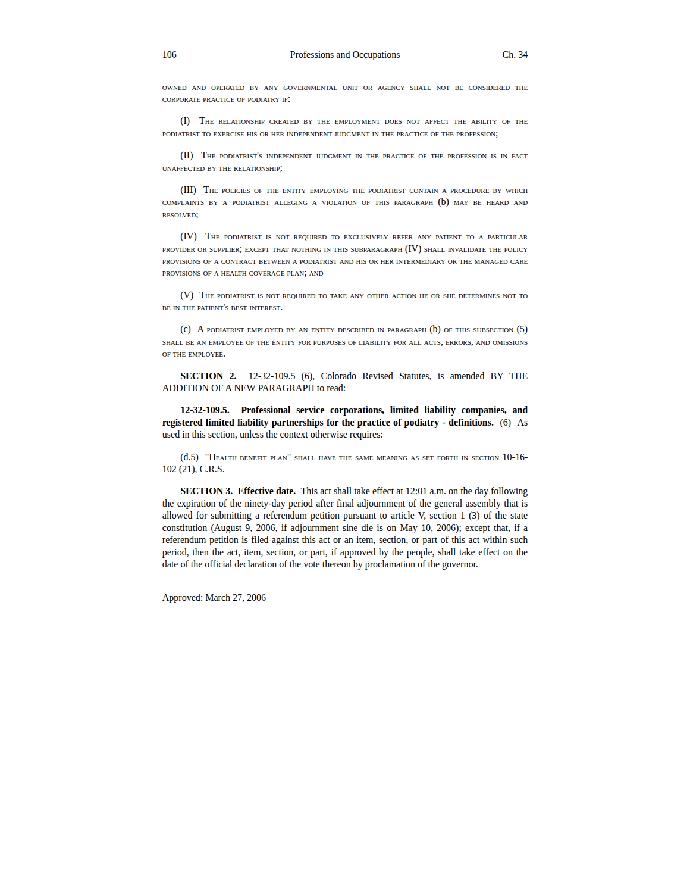106 Professions and Occupations Ch. 34
owned and operated by any governmental unit or agency shall not be considered the corporate practice of podiatry if:
(I) The relationship created by the employment does not affect the ability of the podiatrist to exercise his or her independent judgment in the practice of the profession;
(II) The podiatrist's independent judgment in the practice of the profession is in fact unaffected by the relationship;
(III) The policies of the entity employing the podiatrist contain a procedure by which complaints by a podiatrist alleging a violation of this paragraph (b) may be heard and resolved;
(IV) The podiatrist is not required to exclusively refer any patient to a particular provider or supplier; except that nothing in this subparagraph (IV) shall invalidate the policy provisions of a contract between a podiatrist and his or her intermediary or the managed care provisions of a health coverage plan; and
(V) The podiatrist is not required to take any other action he or she determines not to be in the patient's best interest.
(c) A podiatrist employed by an entity described in paragraph (b) of this subsection (5) shall be an employee of the entity for purposes of liability for all acts, errors, and omissions of the employee.
SECTION 2. 12-32-109.5 (6), Colorado Revised Statutes, is amended BY THE ADDITION OF A NEW PARAGRAPH to read:
12-32-109.5. Professional service corporations, limited liability companies, and registered limited liability partnerships for the practice of podiatry - definitions. (6) As used in this section, unless the context otherwise requires:
(d.5) "Health benefit plan" shall have the same meaning as set forth in section 10-16-102 (21), C.R.S.
SECTION 3. Effective date. This act shall take effect at 12:01 a.m. on the day following the expiration of the ninety-day period after final adjournment of the general assembly that is allowed for submitting a referendum petition pursuant to article V, section 1 (3) of the state constitution (August 9, 2006, if adjournment sine die is on May 10, 2006); except that, if a referendum petition is filed against this act or an item, section, or part of this act within such period, then the act, item, section, or part, if approved by the people, shall take effect on the date of the official declaration of the vote thereon by proclamation of the governor.
Approved: March 27, 2006